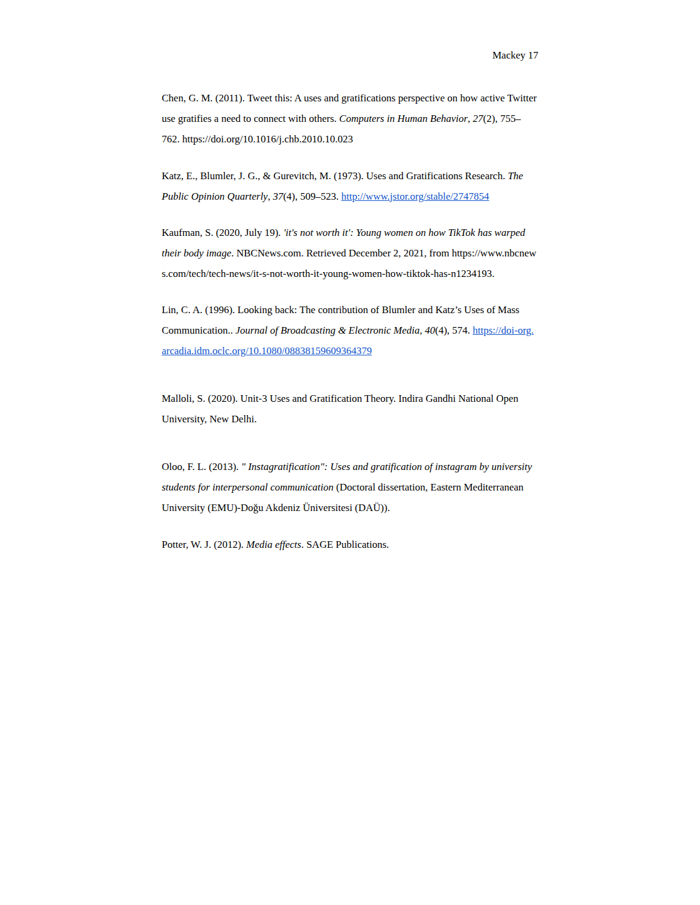Mackey 17
Chen, G. M. (2011). Tweet this: A uses and gratifications perspective on how active Twitter use gratifies a need to connect with others. Computers in Human Behavior, 27(2), 755–762. https://doi.org/10.1016/j.chb.2010.10.023
Katz, E., Blumler, J. G., & Gurevitch, M. (1973). Uses and Gratifications Research. The Public Opinion Quarterly, 37(4), 509–523. http://www.jstor.org/stable/2747854
Kaufman, S. (2020, July 19). 'it's not worth it': Young women on how TikTok has warped their body image. NBCNews.com. Retrieved December 2, 2021, from https://www.nbcnews.com/tech/tech-news/it-s-not-worth-it-young-women-how-tiktok-has-n1234193.
Lin, C. A. (1996). Looking back: The contribution of Blumler and Katz’s Uses of Mass Communication.. Journal of Broadcasting & Electronic Media, 40(4), 574. https://doi-org.arcadia.idm.oclc.org/10.1080/08838159609364379
Malloli, S. (2020). Unit-3 Uses and Gratification Theory. Indira Gandhi National Open University, New Delhi.
Oloo, F. L. (2013). " Instagratification": Uses and gratification of instagram by university students for interpersonal communication (Doctoral dissertation, Eastern Mediterranean University (EMU)-Doğu Akdeniz Üniversitesi (DAÜ)).
Potter, W. J. (2012). Media effects. SAGE Publications.